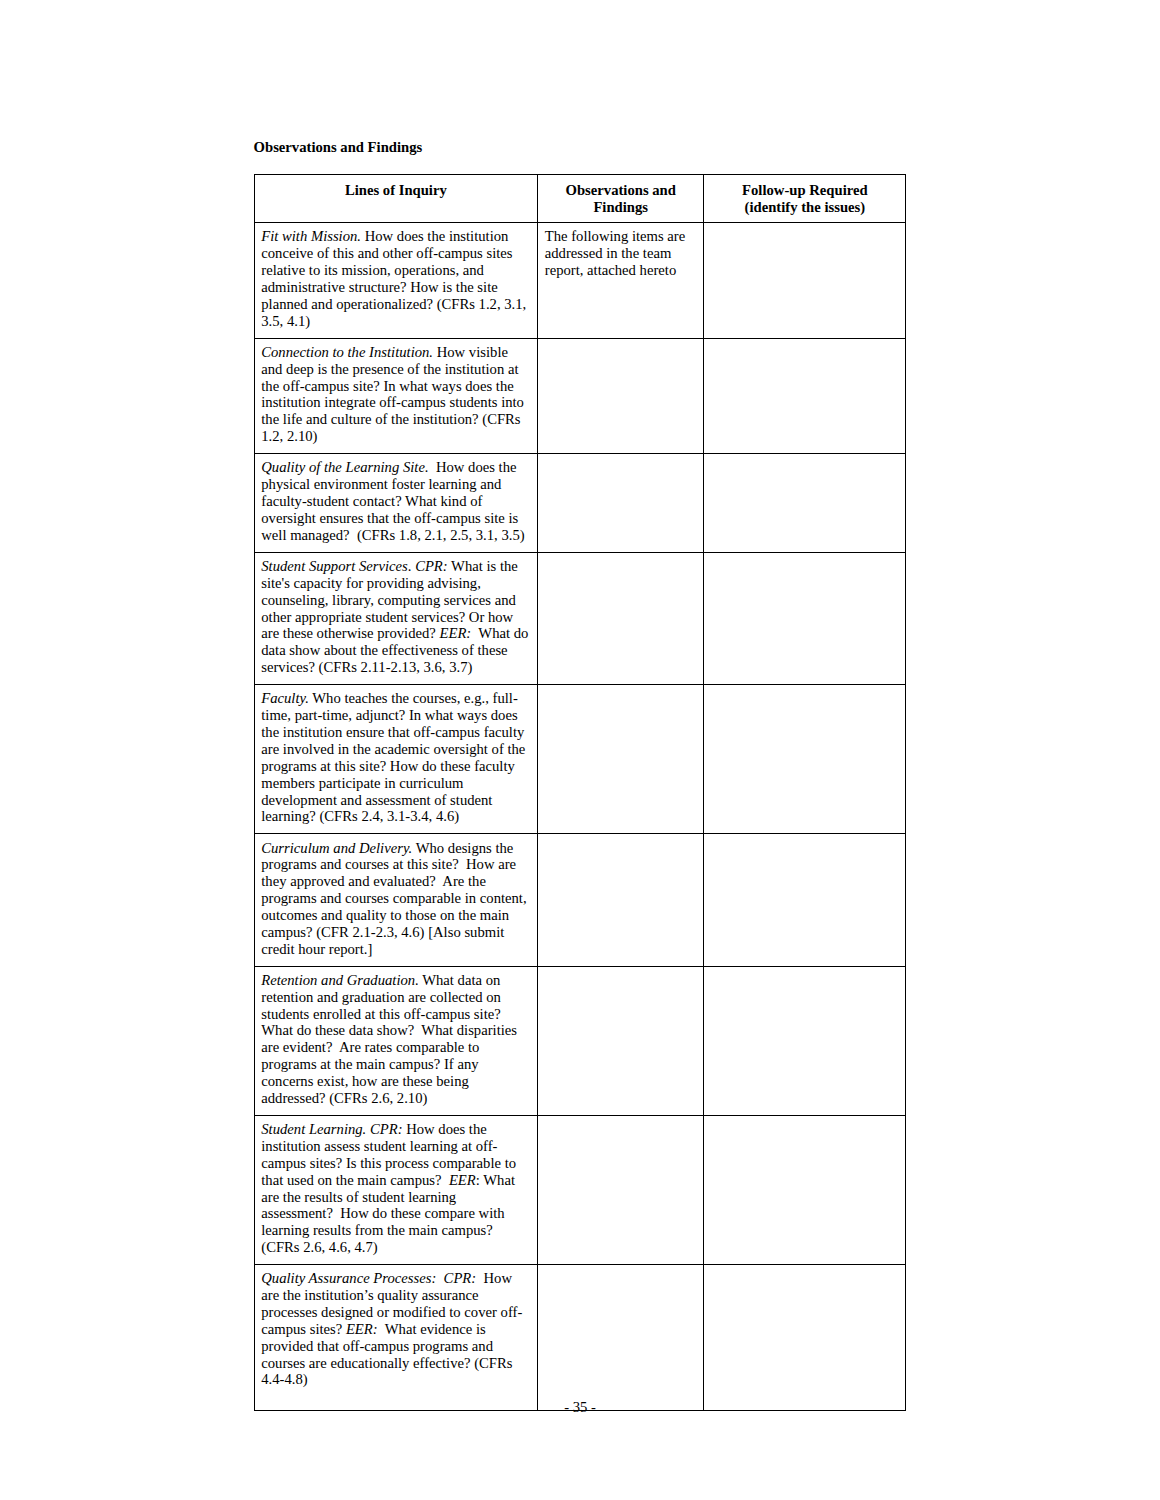Observations and Findings
| Lines of Inquiry | Observations and Findings | Follow-up Required (identify the issues) |
| --- | --- | --- |
| Fit with Mission. How does the institution conceive of this and other off-campus sites relative to its mission, operations, and administrative structure? How is the site planned and operationalized? (CFRs 1.2, 3.1, 3.5, 4.1) | The following items are addressed in the team report, attached hereto | |
| Connection to the Institution. How visible and deep is the presence of the institution at the off-campus site? In what ways does the institution integrate off-campus students into the life and culture of the institution? (CFRs 1.2, 2.10) | | |
| Quality of the Learning Site. How does the physical environment foster learning and faculty-student contact? What kind of oversight ensures that the off-campus site is well managed? (CFRs 1.8, 2.1, 2.5, 3.1, 3.5) | | |
| Student Support Services . CPR: What is the site's capacity for providing advising, counseling, library, computing services and other appropriate student services? Or how are these otherwise provided? EER: What do data show about the effectiveness of these services? (CFRs 2.11-2.13, 3.6, 3.7) | | |
| Faculty. Who teaches the courses, e.g., full-time, part-time, adjunct? In what ways does the institution ensure that off-campus faculty are involved in the academic oversight of the programs at this site? How do these faculty members participate in curriculum development and assessment of student learning? (CFRs 2.4, 3.1-3.4, 4.6) | | |
| Curriculum and Delivery. Who designs the programs and courses at this site? How are they approved and evaluated? Are the programs and courses comparable in content, outcomes and quality to those on the main campus? (CFR 2.1-2.3, 4.6) [Also submit credit hour report.] | | |
| Retention and Graduation. What data on retention and graduation are collected on students enrolled at this off-campus site? What do these data show? What disparities are evident? Are rates comparable to programs at the main campus? If any concerns exist, how are these being addressed? (CFRs 2.6, 2.10) | | |
| Student Learning. CPR: How does the institution assess student learning at off-campus sites? Is this process comparable to that used on the main campus? EER : What are the results of student learning assessment? How do these compare with learning results from the main campus? (CFRs 2.6, 4.6, 4.7) | | |
| Quality Assurance Processes: CPR: How are the institution’s quality assurance processes designed or modified to cover off-campus sites? EER: What evidence is provided that off-campus programs and courses are educationally effective? (CFRs 4.4-4.8) | | |
- 35 -